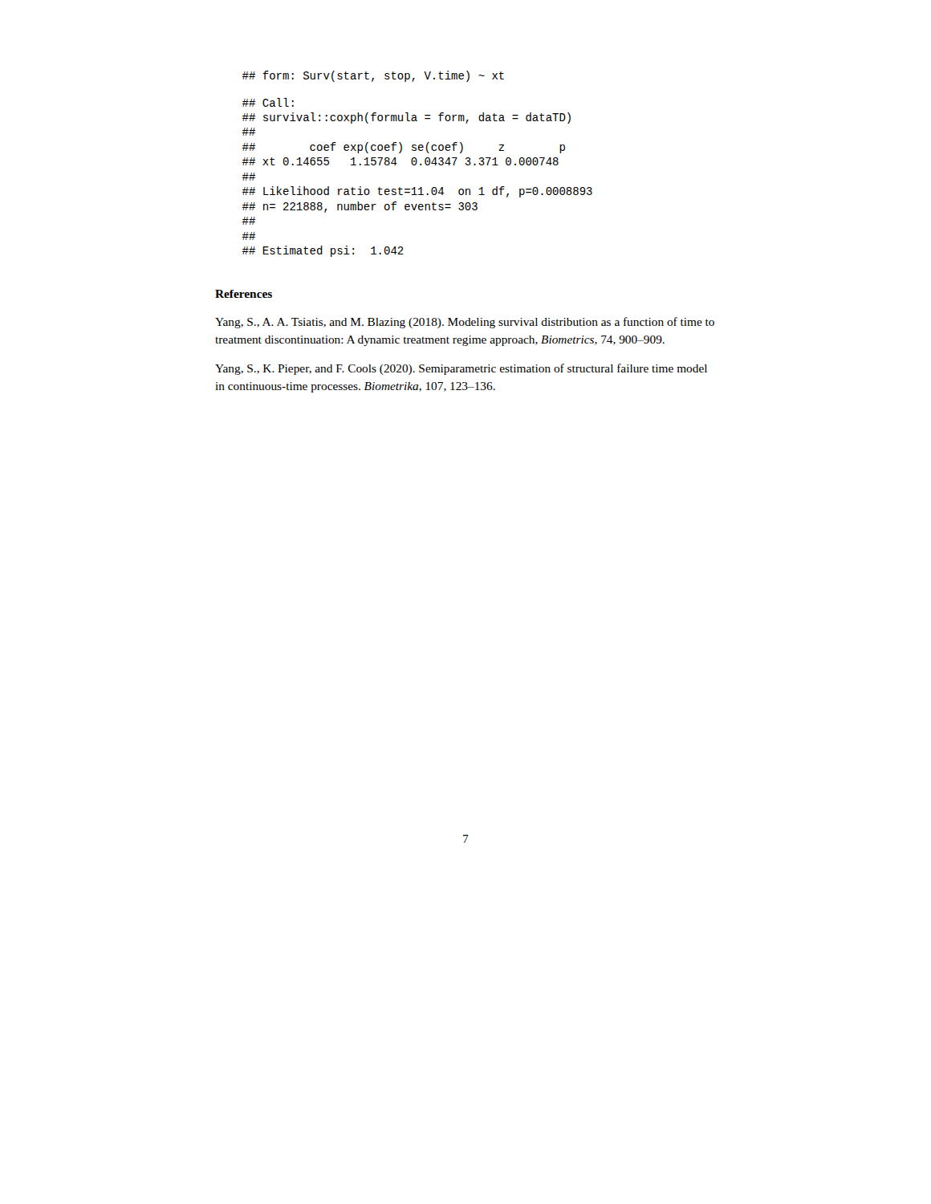## form: Surv(start, stop, V.time) ~ xt
## Call:
## survival::coxph(formula = form, data = dataTD)
## 
##        coef exp(coef) se(coef)     z        p
## xt 0.14655   1.15784  0.04347 3.371 0.000748
## 
## Likelihood ratio test=11.04  on 1 df, p=0.0008893
## n= 221888, number of events= 303
## 
## 
## Estimated psi:  1.042
References
Yang, S., A. A. Tsiatis, and M. Blazing (2018). Modeling survival distribution as a function of time to treatment discontinuation: A dynamic treatment regime approach, Biometrics, 74, 900–909.
Yang, S., K. Pieper, and F. Cools (2020). Semiparametric estimation of structural failure time model in continuous-time processes. Biometrika, 107, 123–136.
7